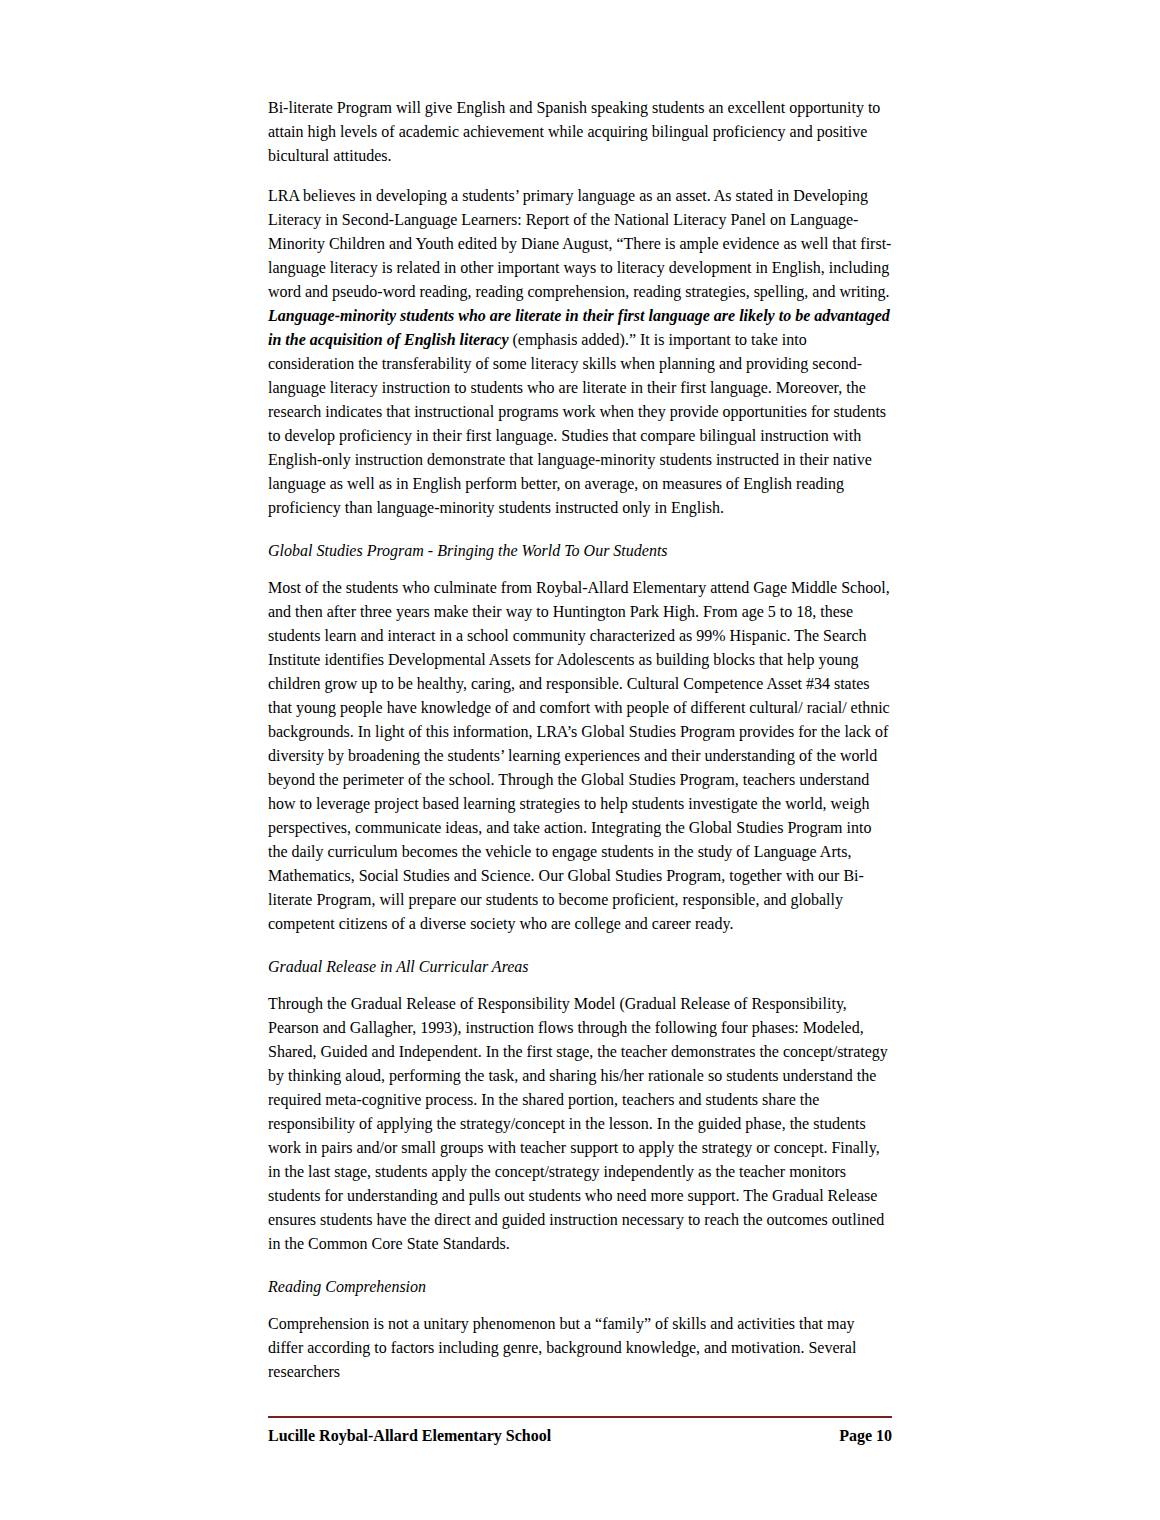Bi-literate Program will give English and Spanish speaking students an excellent opportunity to attain high levels of academic achievement while acquiring bilingual proficiency and positive bicultural attitudes.
LRA believes in developing a students’ primary language as an asset. As stated in Developing Literacy in Second-Language Learners: Report of the National Literacy Panel on Language-Minority Children and Youth edited by Diane August, “There is ample evidence as well that first-language literacy is related in other important ways to literacy development in English, including word and pseudo-word reading, reading comprehension, reading strategies, spelling, and writing. Language-minority students who are literate in their first language are likely to be advantaged in the acquisition of English literacy (emphasis added).” It is important to take into consideration the transferability of some literacy skills when planning and providing second-language literacy instruction to students who are literate in their first language. Moreover, the research indicates that instructional programs work when they provide opportunities for students to develop proficiency in their first language. Studies that compare bilingual instruction with English-only instruction demonstrate that language-minority students instructed in their native language as well as in English perform better, on average, on measures of English reading proficiency than language-minority students instructed only in English.
Global Studies Program - Bringing the World To Our Students
Most of the students who culminate from Roybal-Allard Elementary attend Gage Middle School, and then after three years make their way to Huntington Park High. From age 5 to 18, these students learn and interact in a school community characterized as 99% Hispanic. The Search Institute identifies Developmental Assets for Adolescents as building blocks that help young children grow up to be healthy, caring, and responsible. Cultural Competence Asset #34 states that young people have knowledge of and comfort with people of different cultural/ racial/ ethnic backgrounds. In light of this information, LRA’s Global Studies Program provides for the lack of diversity by broadening the students’ learning experiences and their understanding of the world beyond the perimeter of the school. Through the Global Studies Program, teachers understand how to leverage project based learning strategies to help students investigate the world, weigh perspectives, communicate ideas, and take action. Integrating the Global Studies Program into the daily curriculum becomes the vehicle to engage students in the study of Language Arts, Mathematics, Social Studies and Science. Our Global Studies Program, together with our Bi-literate Program, will prepare our students to become proficient, responsible, and globally competent citizens of a diverse society who are college and career ready.
Gradual Release in All Curricular Areas
Through the Gradual Release of Responsibility Model (Gradual Release of Responsibility, Pearson and Gallagher, 1993), instruction flows through the following four phases: Modeled, Shared, Guided and Independent. In the first stage, the teacher demonstrates the concept/strategy by thinking aloud, performing the task, and sharing his/her rationale so students understand the required meta-cognitive process. In the shared portion, teachers and students share the responsibility of applying the strategy/concept in the lesson. In the guided phase, the students work in pairs and/or small groups with teacher support to apply the strategy or concept. Finally, in the last stage, students apply the concept/strategy independently as the teacher monitors students for understanding and pulls out students who need more support. The Gradual Release ensures students have the direct and guided instruction necessary to reach the outcomes outlined in the Common Core State Standards.
Reading Comprehension
Comprehension is not a unitary phenomenon but a “family” of skills and activities that may differ according to factors including genre, background knowledge, and motivation. Several researchers
Lucille Roybal-Allard Elementary School Page 10